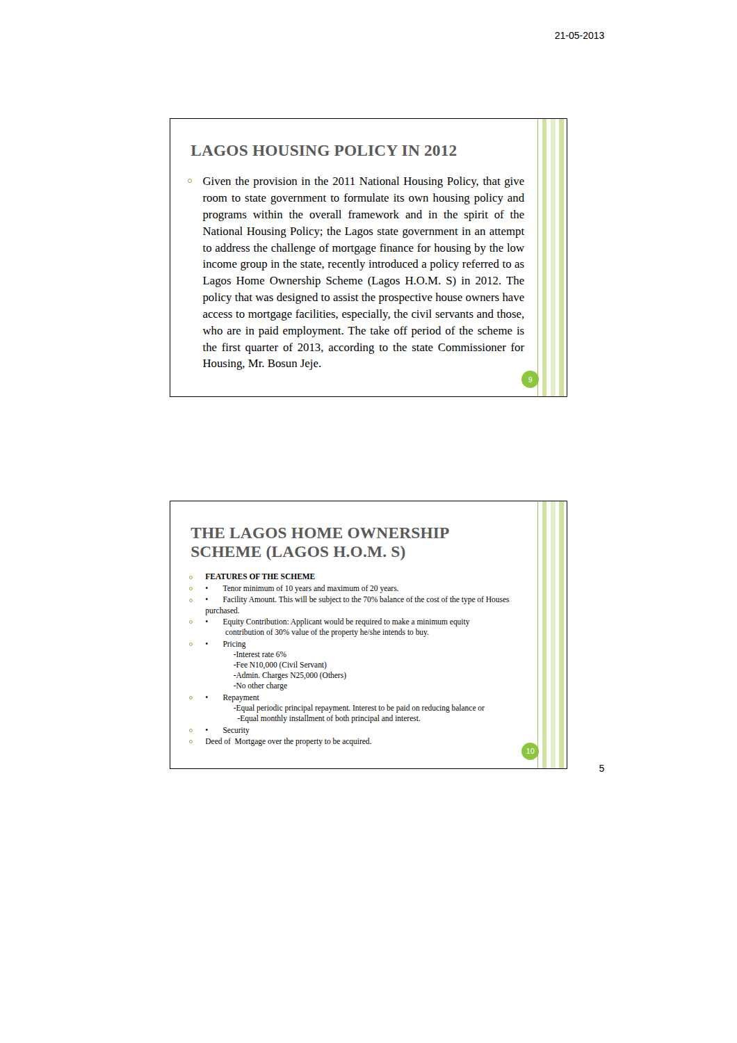21-05-2013
LAGOS HOUSING POLICY IN 2012
Given the provision in the 2011 National Housing Policy, that give room to state government to formulate its own housing policy and programs within the overall framework and in the spirit of the National Housing Policy; the Lagos state government in an attempt to address the challenge of mortgage finance for housing by the low income group in the state, recently introduced a policy referred to as Lagos Home Ownership Scheme (Lagos H.O.M. S) in 2012. The policy that was designed to assist the prospective house owners have access to mortgage facilities, especially, the civil servants and those, who are in paid employment. The take off period of the scheme is the first quarter of 2013, according to the state Commissioner for Housing, Mr. Bosun Jeje.
9
THE LAGOS HOME OWNERSHIP
SCHEME (LAGOS H.O.M. S)
FEATURES OF THE SCHEME
• Tenor minimum of 10 years and maximum of 20 years.
• Facility Amount. This will be subject to the 70% balance of the cost of the type of Houses purchased.
• Equity Contribution: Applicant would be required to make a minimum equity contribution of 30% value of the property he/she intends to buy.
• Pricing -Interest rate 6% -Fee N10,000 (Civil Servant) -Admin. Charges N25,000 (Others) -No other charge
• Repayment -Equal periodic principal repayment. Interest to be paid on reducing balance or -Equal monthly installment of both principal and interest.
• Security
Deed of Mortgage over the property to be acquired.
10
5